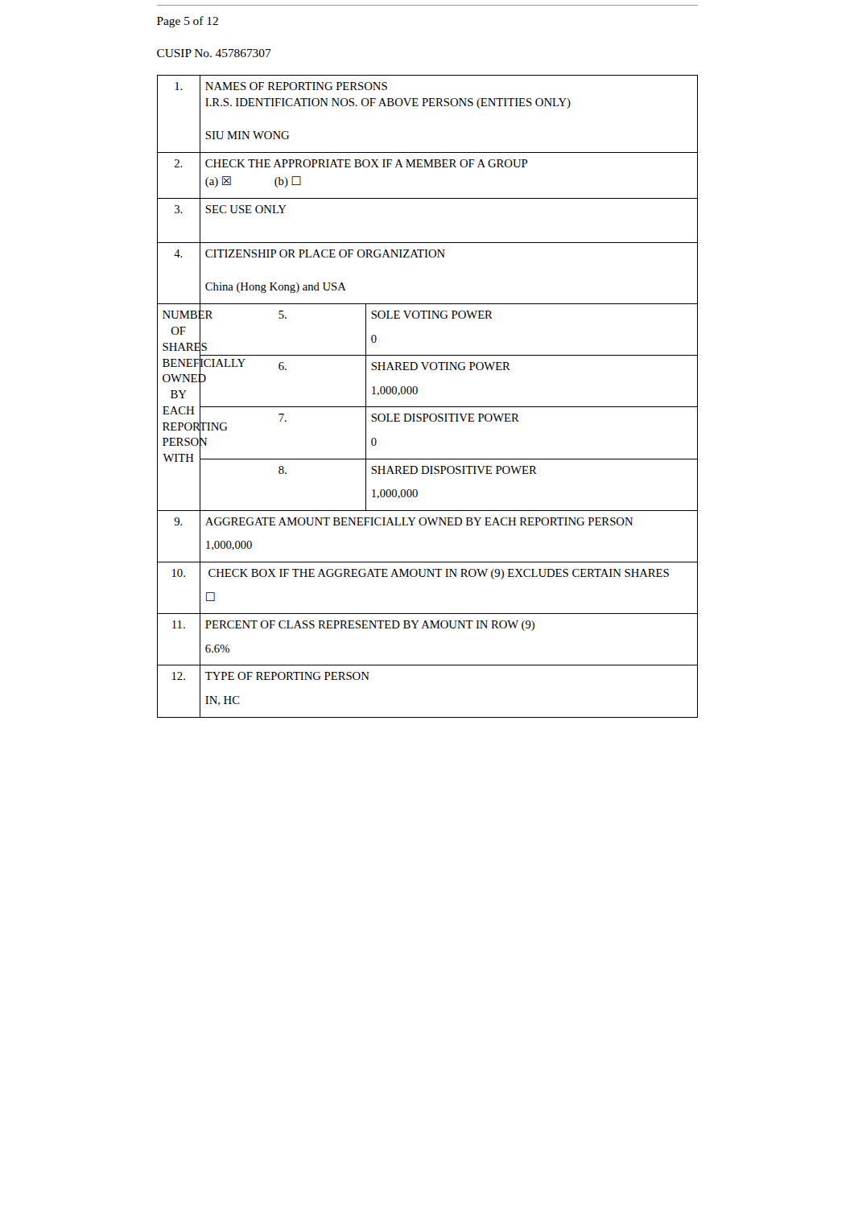Page 5 of 12
CUSIP No. 457867307
| 1. | NAMES OF REPORTING PERSONS I.R.S. IDENTIFICATION NOS. OF ABOVE PERSONS (ENTITIES ONLY) SIU MIN WONG |
| 2. | CHECK THE APPROPRIATE BOX IF A MEMBER OF A GROUP (a) ☒ (b) ☐ |
| 3. | SEC USE ONLY |
| 4. | CITIZENSHIP OR PLACE OF ORGANIZATION China (Hong Kong) and USA |
| NUMBER OF SHARES BENEFICIALLY OWNED BY EACH REPORTING PERSON WITH | 5. | SOLE VOTING POWER 0 |
| 6. | SHARED VOTING POWER 1,000,000 |
| 7. | SOLE DISPOSITIVE POWER 0 |
| 8. | SHARED DISPOSITIVE POWER 1,000,000 |
| 9. | AGGREGATE AMOUNT BENEFICIALLY OWNED BY EACH REPORTING PERSON 1,000,000 |
| 10. | CHECK BOX IF THE AGGREGATE AMOUNT IN ROW (9) EXCLUDES CERTAIN SHARES ☐ |
| 11. | PERCENT OF CLASS REPRESENTED BY AMOUNT IN ROW (9) 6.6% |
| 12. | TYPE OF REPORTING PERSON IN, HC |